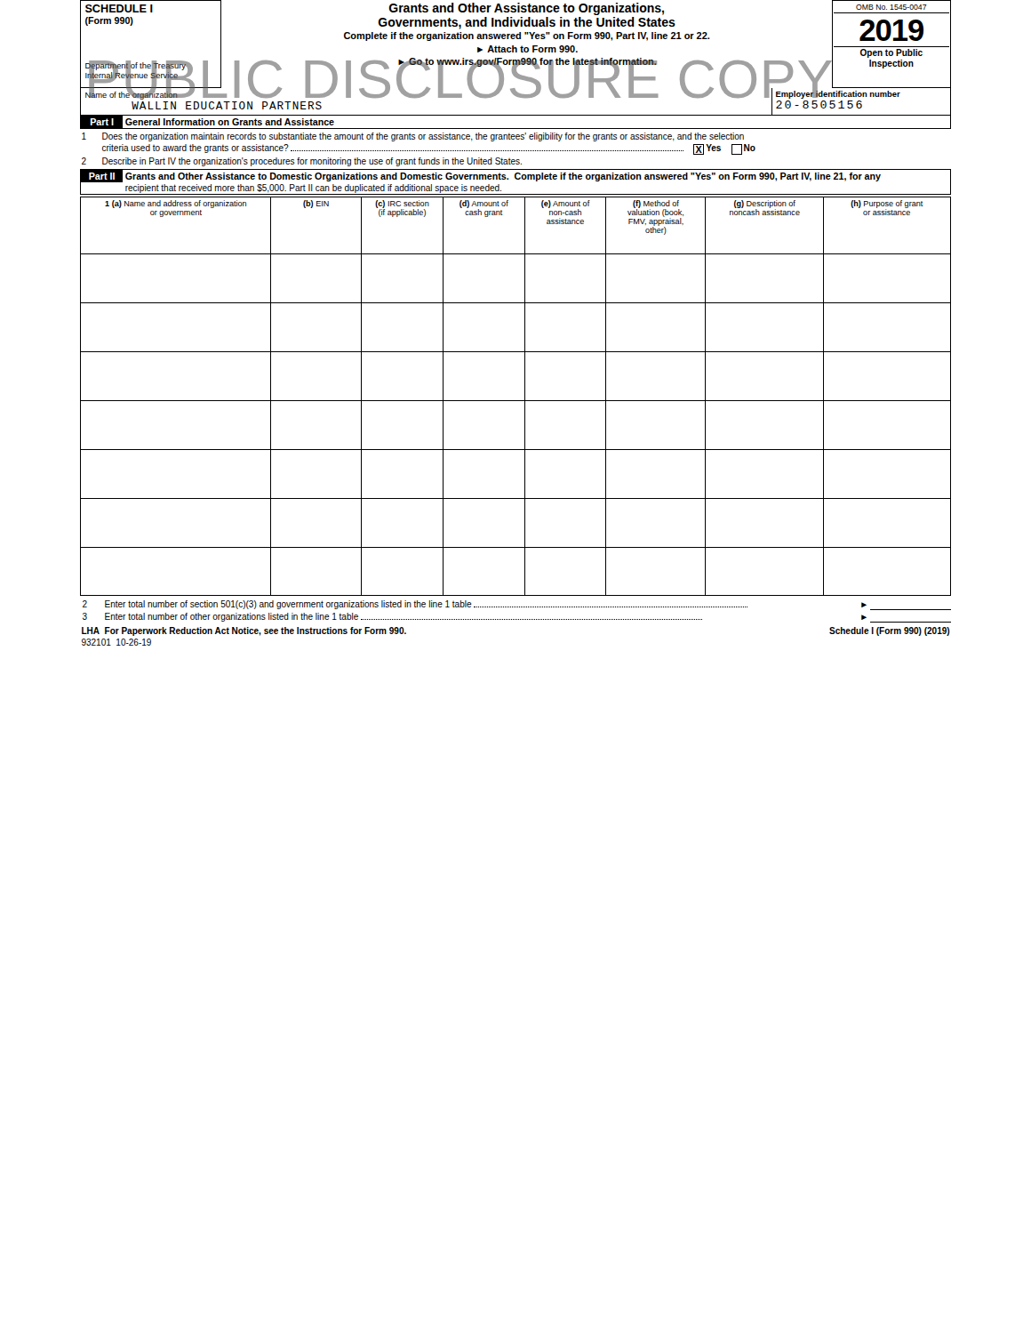PUBLIC DISCLOSURE COPY
| SCHEDULE I (Form 990) Department of the Treasury Internal Revenue Service | Grants and Other Assistance to Organizations, Governments, and Individuals in the United States Complete if the organization answered "Yes" on Form 990, Part IV, line 21 or 22. ► Attach to Form 990. ► Go to www.irs.gov/Form990 for the latest information. | OMB No. 1545-0047 2019 Open to Public Inspection |
| Name of the organization WALLIN EDUCATION PARTNERS | Employer identification number 20-8505156 |
| Part I | General Information on Grants and Assistance |
| 1 | Does the organization maintain records to substantiate the amount of the grants or assistance, the grantees' eligibility for the grants or assistance, and the selection |
| | criteria used to award the grants or assistance? X Yes No |
| 2 | Describe in Part IV the organization's procedures for monitoring the use of grant funds in the United States. |
| Part II | Grants and Other Assistance to Domestic Organizations and Domestic Governments. Complete if the organization answered "Yes" on Form 990, Part IV, line 21, for any |
| | recipient that received more than $5,000. Part II can be duplicated if additional space is needed. |
| 1 (a) Name and address of organization or government | (b) EIN | (c) IRC section (if applicable) | (d) Amount of cash grant | (e) Amount of non-cash assistance | (f) Method of valuation (book, FMV, appraisal, other) | (g) Description of noncash assistance | (h) Purpose of grant or assistance |
| --- | --- | --- | --- | --- | --- | --- | --- |
| 2 | Enter total number of section 501(c)(3) and government organizations listed in the line 1 table | ► | |
| 3 | Enter total number of other organizations listed in the line 1 table | ► | |
| LHA For Paperwork Reduction Act Notice, see the Instructions for Form 990. | Schedule I (Form 990) (2019) |
| 932101 10-26-19 | |